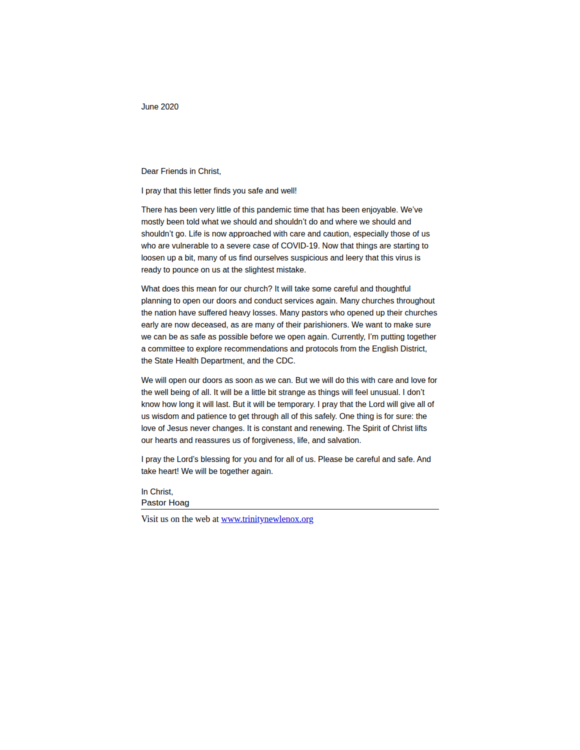June 2020
Dear Friends in Christ,
I pray that this letter finds you safe and well!
There has been very little of this pandemic time that has been enjoyable. We’ve mostly been told what we should and shouldn’t do and where we should and shouldn’t go. Life is now approached with care and caution, especially those of us who are vulnerable to a severe case of COVID-19. Now that things are starting to loosen up a bit, many of us find ourselves suspicious and leery that this virus is ready to pounce on us at the slightest mistake.
What does this mean for our church? It will take some careful and thoughtful planning to open our doors and conduct services again. Many churches throughout the nation have suffered heavy losses. Many pastors who opened up their churches early are now deceased, as are many of their parishioners. We want to make sure we can be as safe as possible before we open again. Currently, I’m putting together a committee to explore recommendations and protocols from the English District, the State Health Department, and the CDC.
We will open our doors as soon as we can. But we will do this with care and love for the well being of all. It will be a little bit strange as things will feel unusual. I don’t know how long it will last. But it will be temporary. I pray that the Lord will give all of us wisdom and patience to get through all of this safely. One thing is for sure: the love of Jesus never changes. It is constant and renewing. The Spirit of Christ lifts our hearts and reassures us of forgiveness, life, and salvation.
I pray the Lord’s blessing for you and for all of us. Please be careful and safe. And take heart! We will be together again.
In Christ,Pastor Hoag
Visit us on the web at www.trinitynewlenox.org